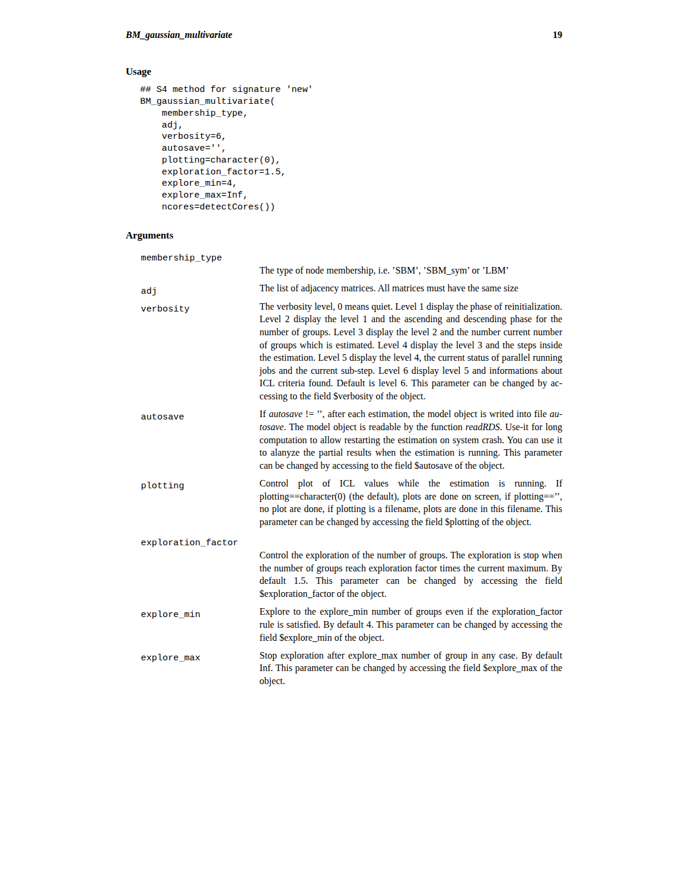BM_gaussian_multivariate 19
Usage
## S4 method for signature 'new'
BM_gaussian_multivariate(
    membership_type,
    adj,
    verbosity=6,
    autosave='',
    plotting=character(0),
    exploration_factor=1.5,
    explore_min=4,
    explore_max=Inf,
    ncores=detectCores())
Arguments
membership_type
The type of node membership, i.e. ’SBM’, ’SBM_sym’ or ’LBM’
adj
The list of adjacency matrices. All matrices must have the same size
verbosity
The verbosity level, 0 means quiet. Level 1 display the phase of reinitialization. Level 2 display the level 1 and the ascending and descending phase for the number of groups. Level 3 display the level 2 and the number current number of groups which is estimated. Level 4 display the level 3 and the steps inside the estimation. Level 5 display the level 4, the current status of parallel running jobs and the current sub-step. Level 6 display level 5 and informations about ICL criteria found. Default is level 6. This parameter can be changed by accessing to the field $verbosity of the object.
autosave
If autosave != ’’, after each estimation, the model object is writed into file autosave. The model object is readable by the function readRDS. Use-it for long computation to allow restarting the estimation on system crash. You can use it to alanyze the partial results when the estimation is running. This parameter can be changed by accessing to the field $autosave of the object.
plotting
Control plot of ICL values while the estimation is running. If plotting==character(0) (the default), plots are done on screen, if plotting==’’, no plot are done, if plotting is a filename, plots are done in this filename. This parameter can be changed by accessing the field $plotting of the object.
exploration_factor
Control the exploration of the number of groups. The exploration is stop when the number of groups reach exploration factor times the current maximum. By default 1.5. This parameter can be changed by accessing the field $exploration_factor of the object.
explore_min
Explore to the explore_min number of groups even if the exploration_factor rule is satisfied. By default 4. This parameter can be changed by accessing the field $explore_min of the object.
explore_max
Stop exploration after explore_max number of group in any case. By default Inf. This parameter can be changed by accessing the field $explore_max of the object.